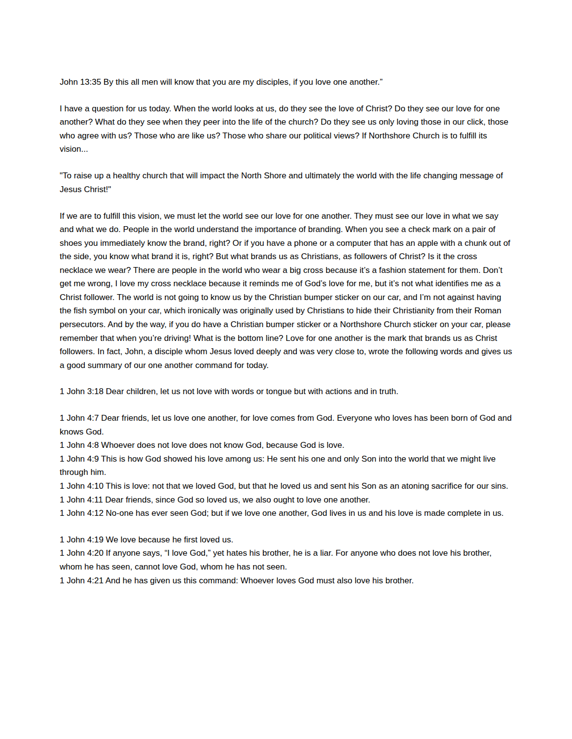John 13:35 By this all men will know that you are my disciples, if you love one another.”
I have a question for us today. When the world looks at us, do they see the love of Christ? Do they see our love for one another? What do they see when they peer into the life of the church? Do they see us only loving those in our click, those who agree with us? Those who are like us? Those who share our political views? If Northshore Church is to fulfill its vision...
"To raise up a healthy church that will impact the North Shore and ultimately the world with the life changing message of Jesus Christ!"
If we are to fulfill this vision, we must let the world see our love for one another. They must see our love in what we say and what we do. People in the world understand the importance of branding. When you see a check mark on a pair of shoes you immediately know the brand, right? Or if you have a phone or a computer that has an apple with a chunk out of the side, you know what brand it is, right? But what brands us as Christians, as followers of Christ? Is it the cross necklace we wear? There are people in the world who wear a big cross because it’s a fashion statement for them. Don’t get me wrong, I love my cross necklace because it reminds me of God’s love for me, but it’s not what identifies me as a Christ follower. The world is not going to know us by the Christian bumper sticker on our car, and I’m not against having the fish symbol on your car, which ironically was originally used by Christians to hide their Christianity from their Roman persecutors. And by the way, if you do have a Christian bumper sticker or a Northshore Church sticker on your car, please remember that when you’re driving! What is the bottom line? Love for one another is the mark that brands us as Christ followers. In fact, John, a disciple whom Jesus loved deeply and was very close to, wrote the following words and gives us a good summary of our one another command for today.
1 John 3:18 Dear children, let us not love with words or tongue but with actions and in truth.
1 John 4:7 Dear friends, let us love one another, for love comes from God. Everyone who loves has been born of God and knows God.
1 John 4:8 Whoever does not love does not know God, because God is love.
1 John 4:9 This is how God showed his love among us: He sent his one and only Son into the world that we might live through him.
1 John 4:10 This is love: not that we loved God, but that he loved us and sent his Son as an atoning sacrifice for our sins.
1 John 4:11 Dear friends, since God so loved us, we also ought to love one another.
1 John 4:12 No-one has ever seen God; but if we love one another, God lives in us and his love is made complete in us.
1 John 4:19 We love because he first loved us.
1 John 4:20 If anyone says, “I love God,” yet hates his brother, he is a liar. For anyone who does not love his brother, whom he has seen, cannot love God, whom he has not seen.
1 John 4:21 And he has given us this command: Whoever loves God must also love his brother.